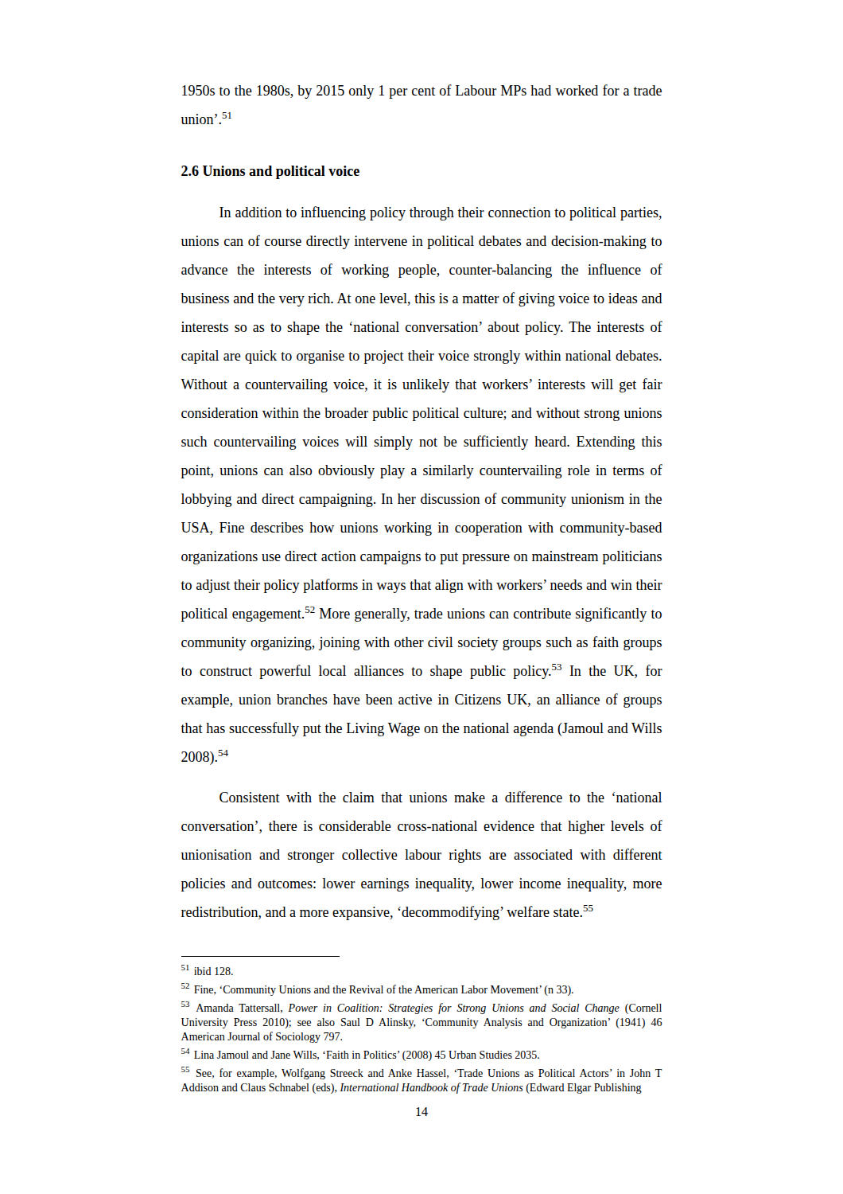1950s to the 1980s, by 2015 only 1 per cent of Labour MPs had worked for a trade union’.51
2.6 Unions and political voice
In addition to influencing policy through their connection to political parties, unions can of course directly intervene in political debates and decision-making to advance the interests of working people, counter-balancing the influence of business and the very rich. At one level, this is a matter of giving voice to ideas and interests so as to shape the ‘national conversation’ about policy. The interests of capital are quick to organise to project their voice strongly within national debates. Without a countervailing voice, it is unlikely that workers’ interests will get fair consideration within the broader public political culture; and without strong unions such countervailing voices will simply not be sufficiently heard. Extending this point, unions can also obviously play a similarly countervailing role in terms of lobbying and direct campaigning. In her discussion of community unionism in the USA, Fine describes how unions working in cooperation with community-based organizations use direct action campaigns to put pressure on mainstream politicians to adjust their policy platforms in ways that align with workers’ needs and win their political engagement.52 More generally, trade unions can contribute significantly to community organizing, joining with other civil society groups such as faith groups to construct powerful local alliances to shape public policy.53 In the UK, for example, union branches have been active in Citizens UK, an alliance of groups that has successfully put the Living Wage on the national agenda (Jamoul and Wills 2008).54
Consistent with the claim that unions make a difference to the ‘national conversation’, there is considerable cross-national evidence that higher levels of unionisation and stronger collective labour rights are associated with different policies and outcomes: lower earnings inequality, lower income inequality, more redistribution, and a more expansive, ‘decommodifying’ welfare state.55
51 ibid 128.
52 Fine, ‘Community Unions and the Revival of the American Labor Movement’ (n 33).
53 Amanda Tattersall, Power in Coalition: Strategies for Strong Unions and Social Change (Cornell University Press 2010); see also Saul D Alinsky, ‘Community Analysis and Organization’ (1941) 46 American Journal of Sociology 797.
54 Lina Jamoul and Jane Wills, ‘Faith in Politics’ (2008) 45 Urban Studies 2035.
55 See, for example, Wolfgang Streeck and Anke Hassel, ‘Trade Unions as Political Actors’ in John T Addison and Claus Schnabel (eds), International Handbook of Trade Unions (Edward Elgar Publishing
14